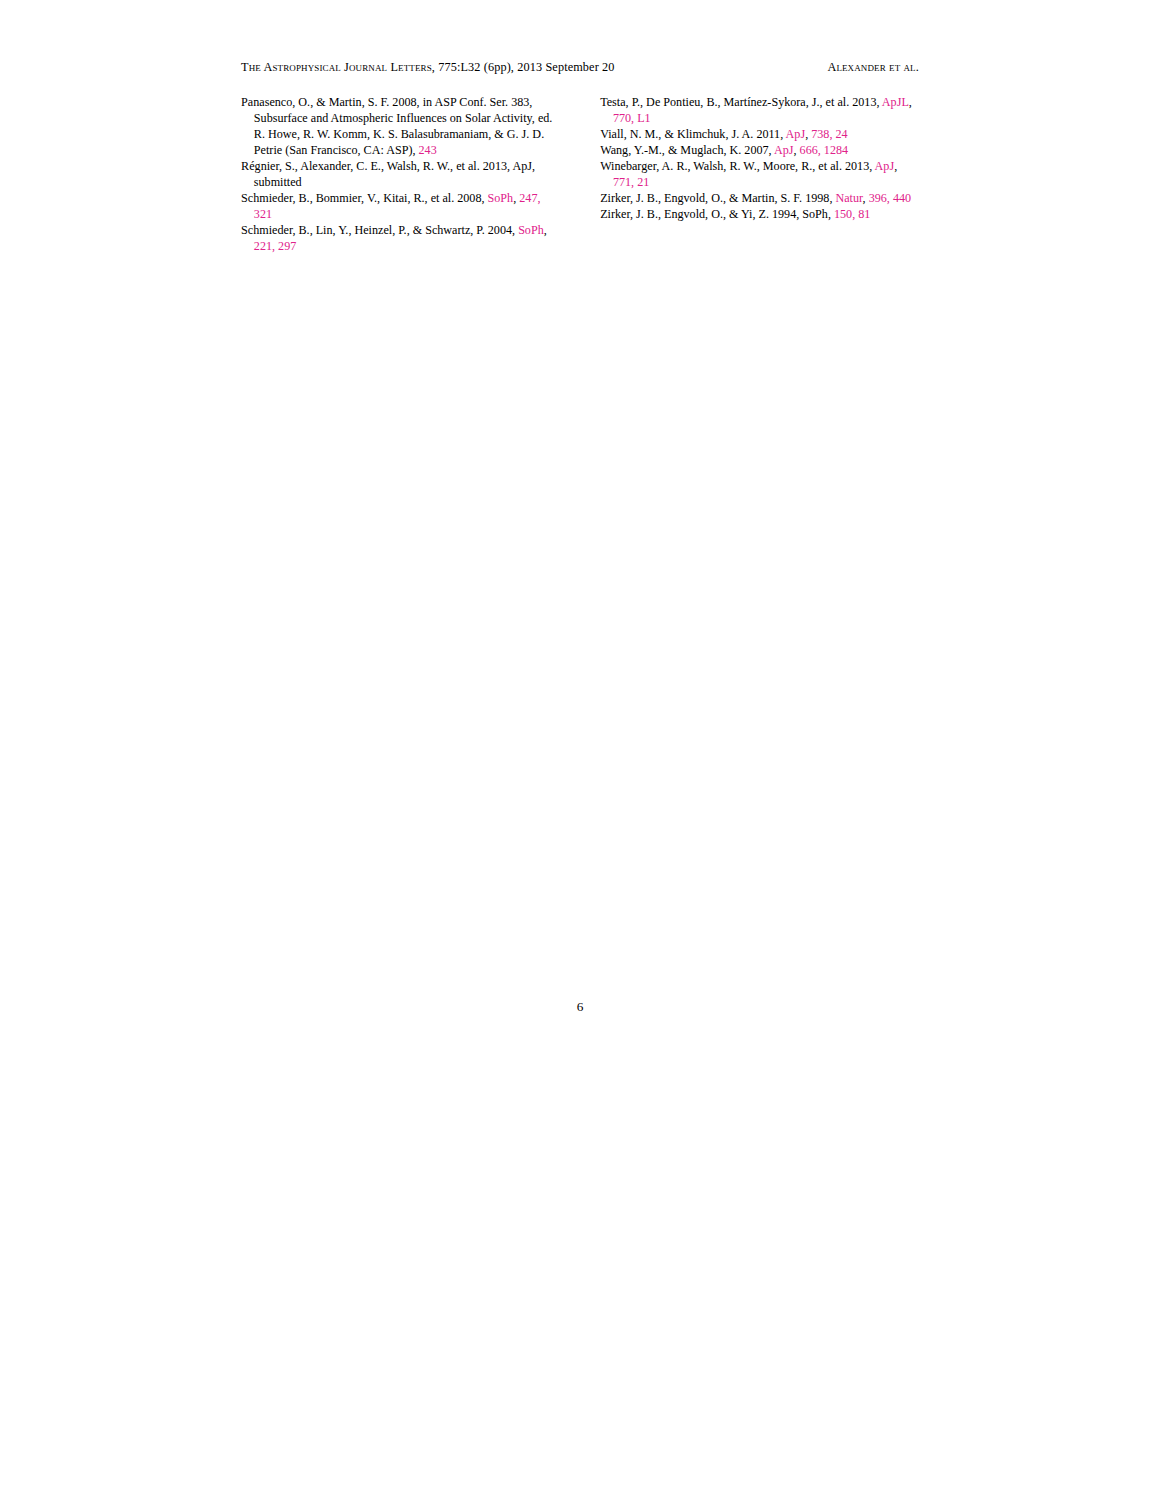The Astrophysical Journal Letters, 775:L32 (6pp), 2013 September 20
Alexander et al.
Panasenco, O., & Martin, S. F. 2008, in ASP Conf. Ser. 383, Subsurface and Atmospheric Influences on Solar Activity, ed. R. Howe, R. W. Komm, K. S. Balasubramaniam, & G. J. D. Petrie (San Francisco, CA: ASP), 243
Régnier, S., Alexander, C. E., Walsh, R. W., et al. 2013, ApJ, submitted
Schmieder, B., Bommier, V., Kitai, R., et al. 2008, SoPh, 247, 321
Schmieder, B., Lin, Y., Heinzel, P., & Schwartz, P. 2004, SoPh, 221, 297
Testa, P., De Pontieu, B., Martínez-Sykora, J., et al. 2013, ApJL, 770, L1
Viall, N. M., & Klimchuk, J. A. 2011, ApJ, 738, 24
Wang, Y.-M., & Muglach, K. 2007, ApJ, 666, 1284
Winebarger, A. R., Walsh, R. W., Moore, R., et al. 2013, ApJ, 771, 21
Zirker, J. B., Engvold, O., & Martin, S. F. 1998, Natur, 396, 440
Zirker, J. B., Engvold, O., & Yi, Z. 1994, SoPh, 150, 81
6